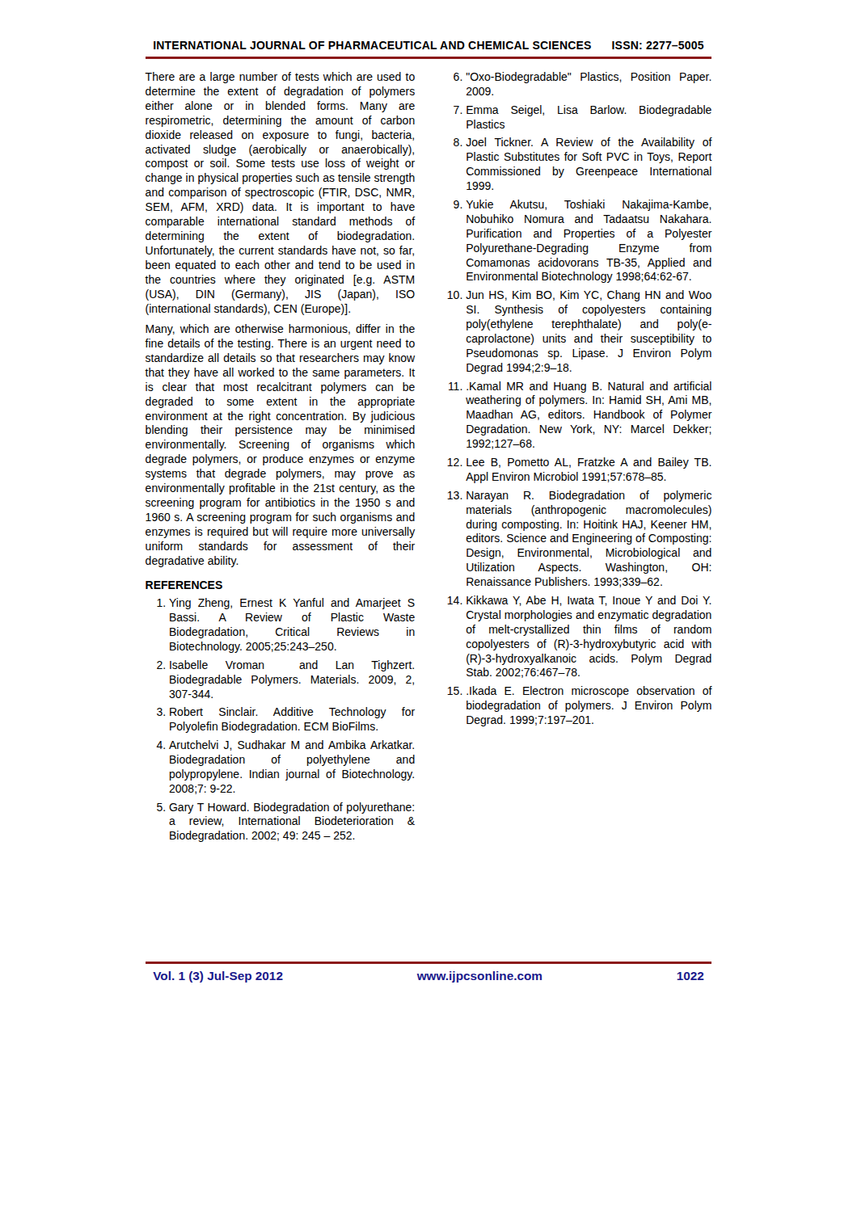INTERNATIONAL JOURNAL OF PHARMACEUTICAL AND CHEMICAL SCIENCES ISSN: 2277–5005
There are a large number of tests which are used to determine the extent of degradation of polymers either alone or in blended forms. Many are respirometric, determining the amount of carbon dioxide released on exposure to fungi, bacteria, activated sludge (aerobically or anaerobically), compost or soil. Some tests use loss of weight or change in physical properties such as tensile strength and comparison of spectroscopic (FTIR, DSC, NMR, SEM, AFM, XRD) data. It is important to have comparable international standard methods of determining the extent of biodegradation. Unfortunately, the current standards have not, so far, been equated to each other and tend to be used in the countries where they originated [e.g. ASTM (USA), DIN (Germany), JIS (Japan), ISO (international standards), CEN (Europe)].
Many, which are otherwise harmonious, differ in the fine details of the testing. There is an urgent need to standardize all details so that researchers may know that they have all worked to the same parameters. It is clear that most recalcitrant polymers can be degraded to some extent in the appropriate environment at the right concentration. By judicious blending their persistence may be minimised environmentally. Screening of organisms which degrade polymers, or produce enzymes or enzyme systems that degrade polymers, may prove as environmentally profitable in the 21st century, as the screening program for antibiotics in the 1950 s and 1960 s. A screening program for such organisms and enzymes is required but will require more universally uniform standards for assessment of their degradative ability.
References
Ying Zheng, Ernest K Yanful and Amarjeet S Bassi. A Review of Plastic Waste Biodegradation, Critical Reviews in Biotechnology. 2005;25:243–250.
Isabelle Vroman and Lan Tighzert. Biodegradable Polymers. Materials. 2009, 2, 307-344.
Robert Sinclair. Additive Technology for Polyolefin Biodegradation. ECM BioFilms.
Arutchelvi J, Sudhakar M and Ambika Arkatkar. Biodegradation of polyethylene and polypropylene. Indian journal of Biotechnology. 2008;7: 9-22.
Gary T Howard. Biodegradation of polyurethane: a review, International Biodeterioration & Biodegradation. 2002; 49: 245 – 252.
"Oxo-Biodegradable" Plastics, Position Paper. 2009.
Emma Seigel, Lisa Barlow. Biodegradable Plastics
Joel Tickner. A Review of the Availability of Plastic Substitutes for Soft PVC in Toys, Report Commissioned by Greenpeace International 1999.
Yukie Akutsu, Toshiaki Nakajima-Kambe, Nobuhiko Nomura and Tadaatsu Nakahara. Purification and Properties of a Polyester Polyurethane-Degrading Enzyme from Comamonas acidovorans TB-35, Applied and Environmental Biotechnology 1998;64:62-67.
Jun HS, Kim BO, Kim YC, Chang HN and Woo SI. Synthesis of copolyesters containing poly(ethylene terephthalate) and poly(e-caprolactone) units and their susceptibility to Pseudomonas sp. Lipase. J Environ Polym Degrad 1994;2:9–18.
.Kamal MR and Huang B. Natural and artificial weathering of polymers. In: Hamid SH, Ami MB, Maadhan AG, editors. Handbook of Polymer Degradation. New York, NY: Marcel Dekker; 1992;127–68.
Lee B, Pometto AL, Fratzke A and Bailey TB. Appl Environ Microbiol 1991;57:678–85.
Narayan R. Biodegradation of polymeric materials (anthropogenic macromolecules) during composting. In: Hoitink HAJ, Keener HM, editors. Science and Engineering of Composting: Design, Environmental, Microbiological and Utilization Aspects. Washington, OH: Renaissance Publishers. 1993;339–62.
Kikkawa Y, Abe H, Iwata T, Inoue Y and Doi Y. Crystal morphologies and enzymatic degradation of melt-crystallized thin films of random copolyesters of (R)-3-hydroxybutyric acid with (R)-3-hydroxyalkanoic acids. Polym Degrad Stab. 2002;76:467–78.
.Ikada E. Electron microscope observation of biodegradation of polymers. J Environ Polym Degrad. 1999;7:197–201.
Vol. 1 (3) Jul-Sep 2012 www.ijpcsonline.com 1022